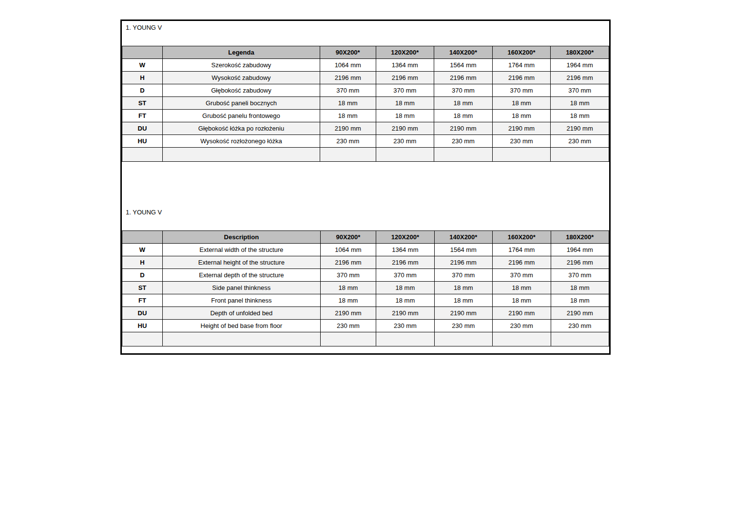1. YOUNG V
| | Legenda | 90X200* | 120X200* | 140X200* | 160X200* | 180X200* |
| --- | --- | --- | --- | --- | --- | --- |
| W | Szerokość zabudowy | 1064 mm | 1364 mm | 1564 mm | 1764 mm | 1964 mm |
| H | Wysokość zabudowy | 2196 mm | 2196 mm | 2196 mm | 2196 mm | 2196 mm |
| D | Głębokość zabudowy | 370 mm | 370 mm | 370 mm | 370 mm | 370 mm |
| ST | Grubość paneli bocznych | 18 mm | 18 mm | 18 mm | 18 mm | 18 mm |
| FT | Grubość panelu frontowego | 18 mm | 18 mm | 18 mm | 18 mm | 18 mm |
| DU | Głębokość łóżka po rozłożeniu | 2190 mm | 2190 mm | 2190 mm | 2190 mm | 2190 mm |
| HU | Wysokość rozłożonego łóżka | 230 mm | 230 mm | 230 mm | 230 mm | 230 mm |
1. YOUNG V
| | Description | 90X200* | 120X200* | 140X200* | 160X200* | 180X200* |
| --- | --- | --- | --- | --- | --- | --- |
| W | External width of the structure | 1064 mm | 1364 mm | 1564 mm | 1764 mm | 1964 mm |
| H | External height of the structure | 2196 mm | 2196 mm | 2196 mm | 2196 mm | 2196 mm |
| D | External depth of the structure | 370 mm | 370 mm | 370 mm | 370 mm | 370 mm |
| ST | Side panel thinkness | 18 mm | 18 mm | 18 mm | 18 mm | 18 mm |
| FT | Front panel thinkness | 18 mm | 18 mm | 18 mm | 18 mm | 18 mm |
| DU | Depth of unfolded bed | 2190 mm | 2190 mm | 2190 mm | 2190 mm | 2190 mm |
| HU | Height of bed base from floor | 230 mm | 230 mm | 230 mm | 230 mm | 230 mm |